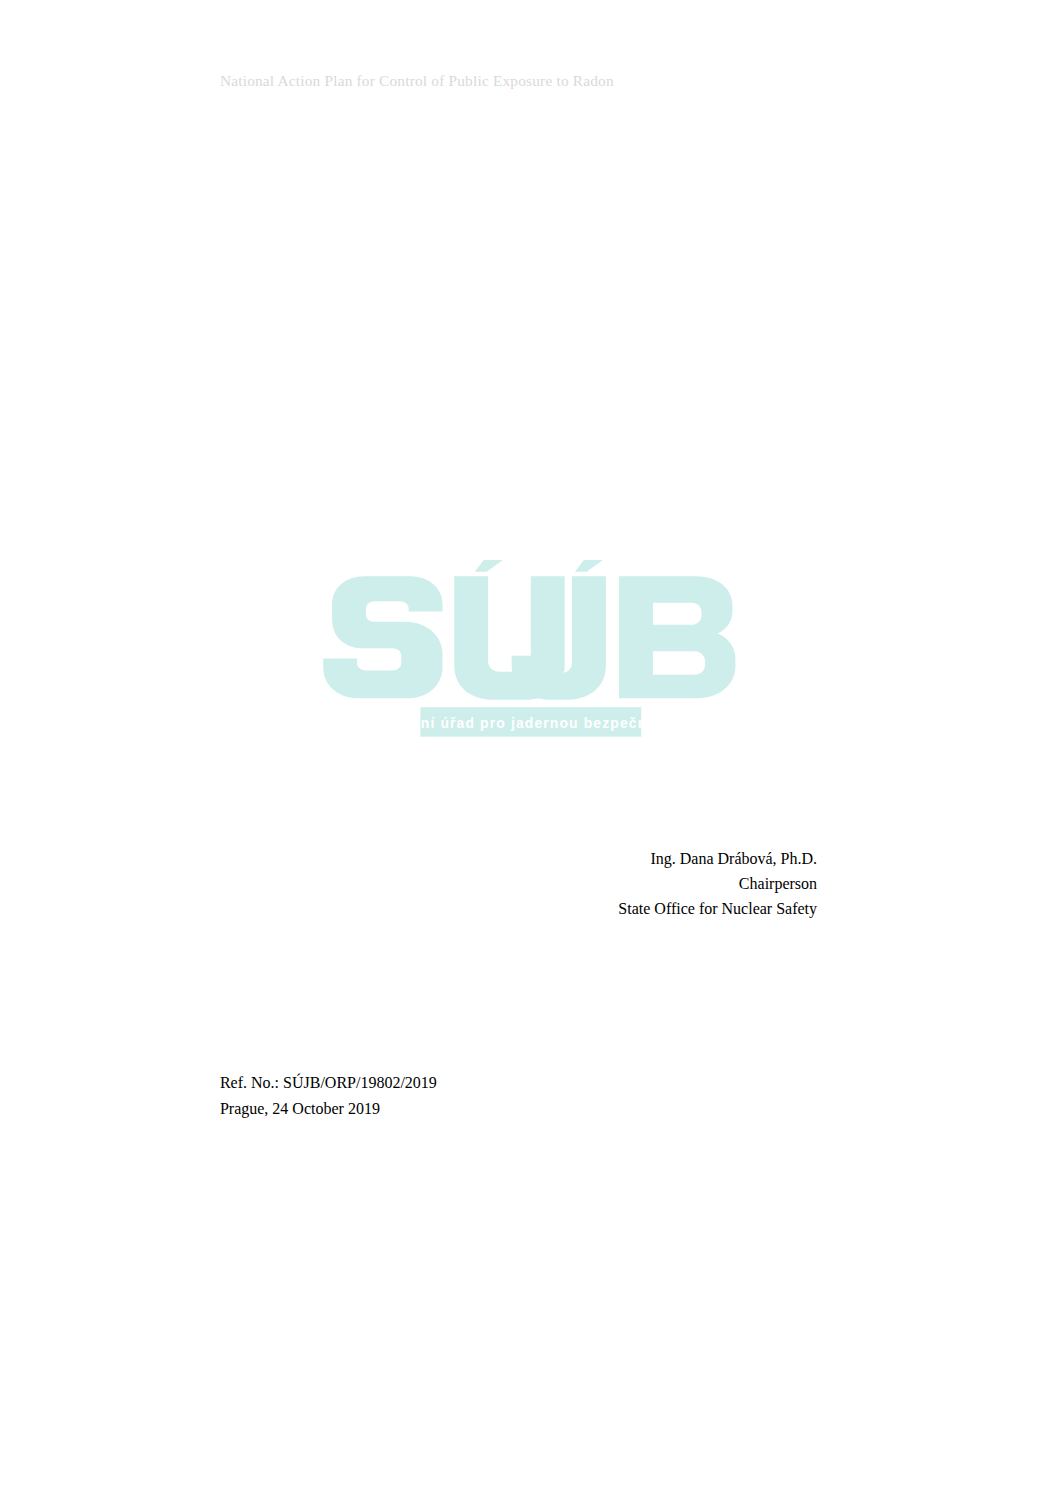National Action Plan for Control of Public Exposure to Radon
Státní úřad pro jadernou bezpečnost
Ing. Dana Drábová, Ph.D.
Chairperson
State Office for Nuclear Safety
Ref. No.: SÚJB/ORP/19802/2019
Prague, 24 October 2019